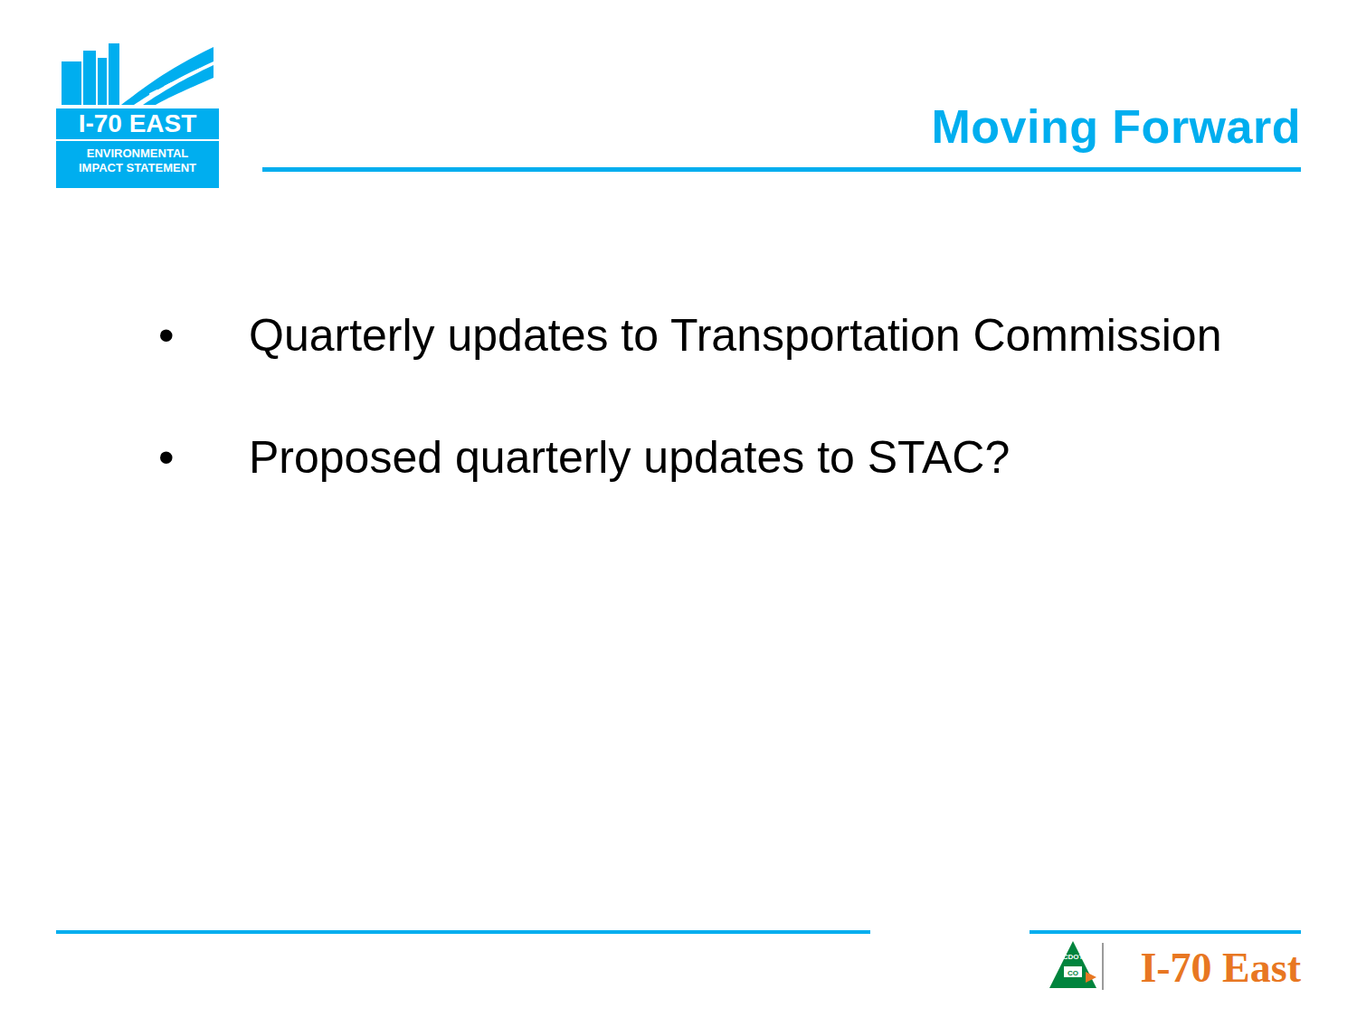I-70 EAST ENVIRONMENTAL IMPACT STATEMENT
Moving Forward
Quarterly updates to Transportation Commission
Proposed quarterly updates to STAC?
CDOT CO I-70 East